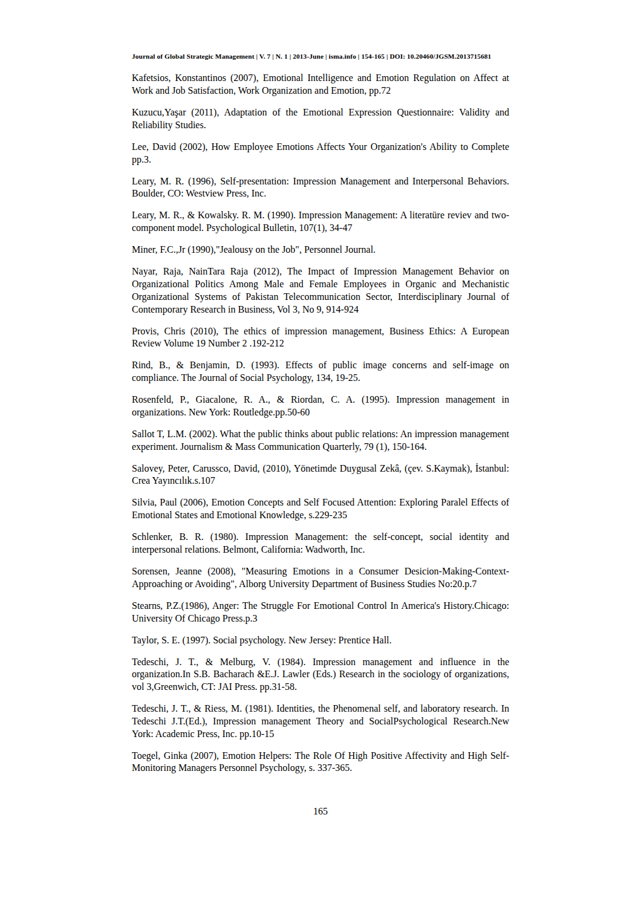Journal of Global Strategic Management | V. 7 | N. 1 | 2013-June | isma.info | 154-165 | DOI: 10.20460/JGSM.2013715681
Kafetsios, Konstantinos (2007), Emotional Intelligence and Emotion Regulation on Affect at Work and Job Satisfaction, Work Organization and Emotion, pp.72
Kuzucu,Yaşar (2011), Adaptation of the Emotional Expression Questionnaire: Validity and Reliability Studies.
Lee, David (2002), How Employee Emotions Affects Your Organization's Ability to Complete pp.3.
Leary, M. R. (1996), Self-presentation: Impression Management and Interpersonal Behaviors. Boulder, CO: Westview Press, Inc.
Leary, M. R., & Kowalsky. R. M. (1990). Impression Management: A literatüre reviev and two-component model. Psychological Bulletin, 107(1), 34-47
Miner, F.C.,Jr (1990),"Jealousy on the Job", Personnel Journal.
Nayar, Raja, NainTara Raja (2012), The Impact of Impression Management Behavior on Organizational Politics Among Male and Female Employees in Organic and Mechanistic Organizational Systems of Pakistan Telecommunication Sector, Interdisciplinary Journal of Contemporary Research in Business, Vol 3, No 9, 914-924
Provis, Chris (2010), The ethics of impression management, Business Ethics: A European Review Volume 19 Number 2 .192-212
Rind, B., & Benjamin, D. (1993). Effects of public image concerns and self-image on compliance. The Journal of Social Psychology, 134, 19-25.
Rosenfeld, P., Giacalone, R. A., & Riordan, C. A. (1995). Impression management in organizations. New York: Routledge.pp.50-60
Sallot T, L.M. (2002). What the public thinks about public relations: An impression management experiment. Journalism & Mass Communication Quarterly, 79 (1), 150-164.
Salovey, Peter, Carussco, David, (2010), Yönetimde Duygusal Zekâ, (çev. S.Kaymak), İstanbul: Crea Yayıncılık.s.107
Silvia, Paul (2006), Emotion Concepts and Self Focused Attention: Exploring Paralel Effects of Emotional States and Emotional Knowledge, s.229-235
Schlenker, B. R. (1980). Impression Management: the self-concept, social identity and interpersonal relations. Belmont, California: Wadworth, Inc.
Sorensen, Jeanne (2008), "Measuring Emotions in a Consumer Desicion-Making-Context-Approaching or Avoiding", Alborg University Department of Business Studies No:20.p.7
Stearns, P.Z.(1986), Anger: The Struggle For Emotional Control In America's History.Chicago: University Of Chicago Press.p.3
Taylor, S. E. (1997). Social psychology. New Jersey: Prentice Hall.
Tedeschi, J. T., & Melburg, V. (1984). Impression management and influence in the organization.In S.B. Bacharach &E.J. Lawler (Eds.) Research in the sociology of organizations, vol 3,Greenwich, CT: JAI Press. pp.31-58.
Tedeschi, J. T., & Riess, M. (1981). Identities, the Phenomenal self, and laboratory research. In Tedeschi J.T.(Ed.), Impression management Theory and SocialPsychological Research.New York: Academic Press, Inc. pp.10-15
Toegel, Ginka (2007), Emotion Helpers: The Role Of High Positive Affectivity and High Self-Monitoring Managers Personnel Psychology, s. 337-365.
165